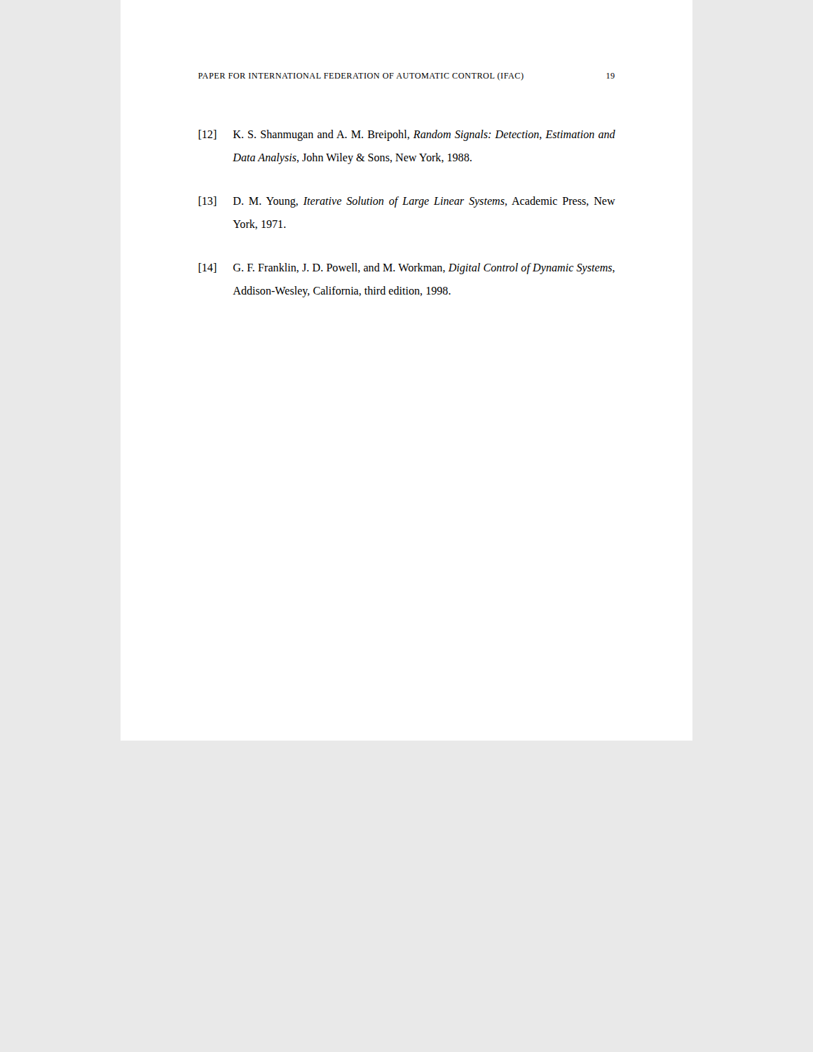Paper for International Federation of Automatic Control (IFAC) 19
[12] K. S. Shanmugan and A. M. Breipohl, Random Signals: Detection, Estimation and Data Analysis, John Wiley & Sons, New York, 1988.
[13] D. M. Young, Iterative Solution of Large Linear Systems, Academic Press, New York, 1971.
[14] G. F. Franklin, J. D. Powell, and M. Workman, Digital Control of Dynamic Systems, Addison-Wesley, California, third edition, 1998.